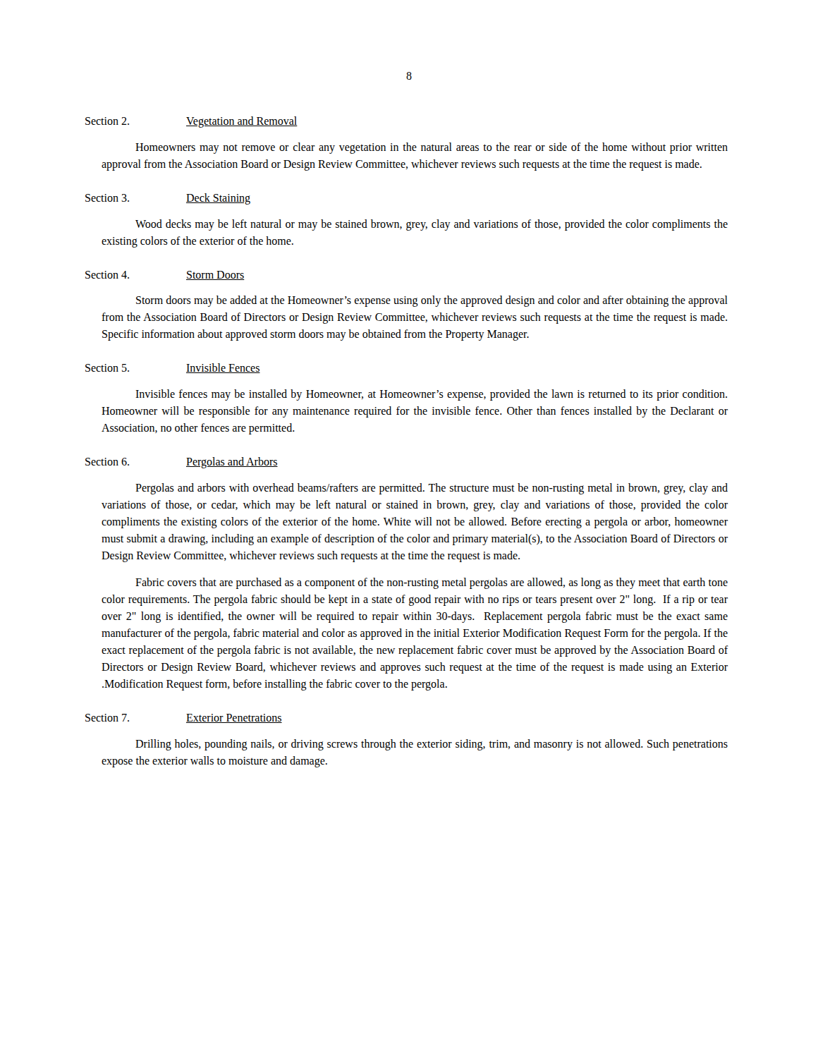8
Section 2. Vegetation and Removal
Homeowners may not remove or clear any vegetation in the natural areas to the rear or side of the home without prior written approval from the Association Board or Design Review Committee, whichever reviews such requests at the time the request is made.
Section 3. Deck Staining
Wood decks may be left natural or may be stained brown, grey, clay and variations of those, provided the color compliments the existing colors of the exterior of the home.
Section 4. Storm Doors
Storm doors may be added at the Homeowner’s expense using only the approved design and color and after obtaining the approval from the Association Board of Directors or Design Review Committee, whichever reviews such requests at the time the request is made. Specific information about approved storm doors may be obtained from the Property Manager.
Section 5. Invisible Fences
Invisible fences may be installed by Homeowner, at Homeowner’s expense, provided the lawn is returned to its prior condition. Homeowner will be responsible for any maintenance required for the invisible fence. Other than fences installed by the Declarant or Association, no other fences are permitted.
Section 6. Pergolas and Arbors
Pergolas and arbors with overhead beams/rafters are permitted. The structure must be non-rusting metal in brown, grey, clay and variations of those, or cedar, which may be left natural or stained in brown, grey, clay and variations of those, provided the color compliments the existing colors of the exterior of the home. White will not be allowed. Before erecting a pergola or arbor, homeowner must submit a drawing, including an example of description of the color and primary material(s), to the Association Board of Directors or Design Review Committee, whichever reviews such requests at the time the request is made.
Fabric covers that are purchased as a component of the non-rusting metal pergolas are allowed, as long as they meet that earth tone color requirements. The pergola fabric should be kept in a state of good repair with no rips or tears present over 2" long. If a rip or tear over 2" long is identified, the owner will be required to repair within 30-days. Replacement pergola fabric must be the exact same manufacturer of the pergola, fabric material and color as approved in the initial Exterior Modification Request Form for the pergola. If the exact replacement of the pergola fabric is not available, the new replacement fabric cover must be approved by the Association Board of Directors or Design Review Board, whichever reviews and approves such request at the time of the request is made using an Exterior .Modification Request form, before installing the fabric cover to the pergola.
Section 7. Exterior Penetrations
Drilling holes, pounding nails, or driving screws through the exterior siding, trim, and masonry is not allowed. Such penetrations expose the exterior walls to moisture and damage.